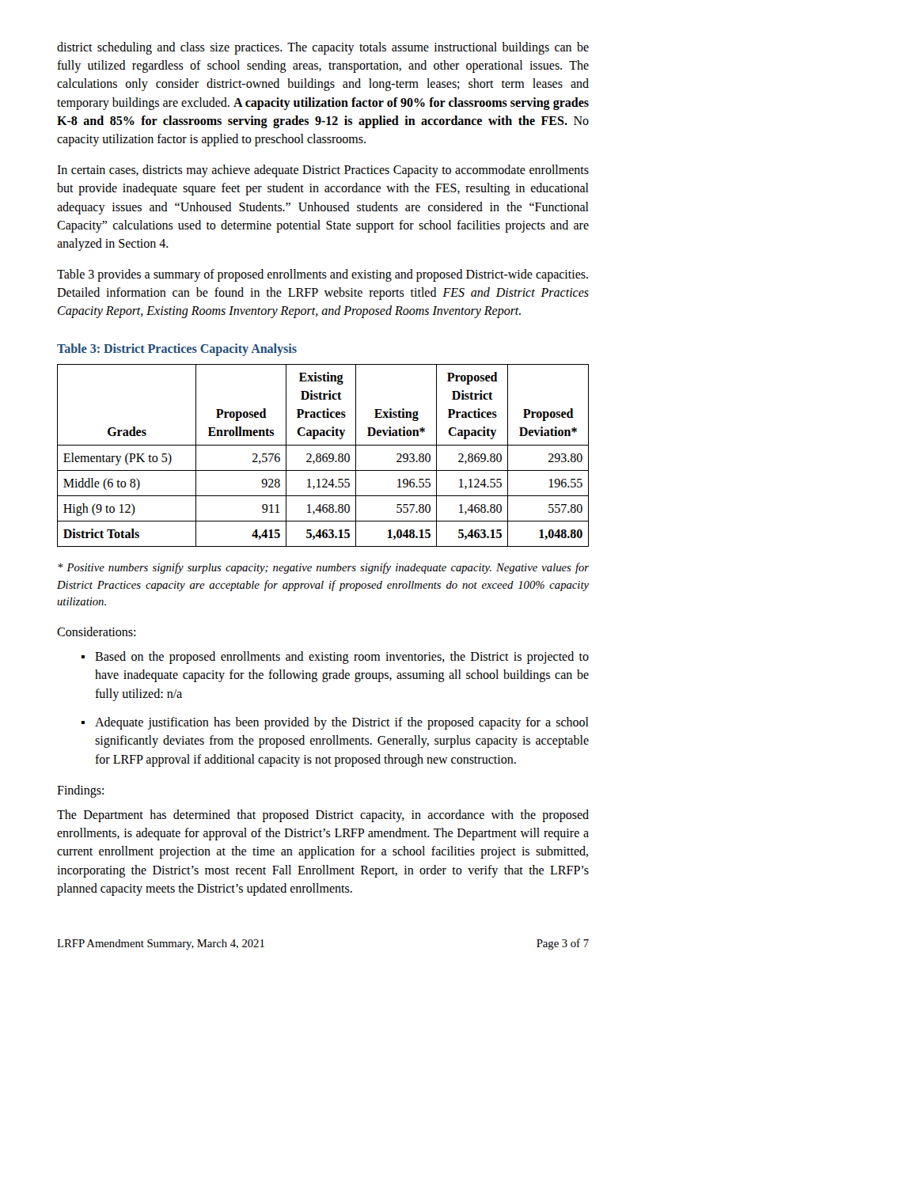district scheduling and class size practices. The capacity totals assume instructional buildings can be fully utilized regardless of school sending areas, transportation, and other operational issues. The calculations only consider district-owned buildings and long-term leases; short term leases and temporary buildings are excluded. A capacity utilization factor of 90% for classrooms serving grades K-8 and 85% for classrooms serving grades 9-12 is applied in accordance with the FES. No capacity utilization factor is applied to preschool classrooms.
In certain cases, districts may achieve adequate District Practices Capacity to accommodate enrollments but provide inadequate square feet per student in accordance with the FES, resulting in educational adequacy issues and “Unhoused Students.” Unhoused students are considered in the “Functional Capacity” calculations used to determine potential State support for school facilities projects and are analyzed in Section 4.
Table 3 provides a summary of proposed enrollments and existing and proposed District-wide capacities. Detailed information can be found in the LRFP website reports titled FES and District Practices Capacity Report, Existing Rooms Inventory Report, and Proposed Rooms Inventory Report.
Table 3: District Practices Capacity Analysis
| Grades | Proposed Enrollments | Existing District Practices Capacity | Existing Deviation* | Proposed District Practices Capacity | Proposed Deviation* |
| --- | --- | --- | --- | --- | --- |
| Elementary (PK to 5) | 2,576 | 2,869.80 | 293.80 | 2,869.80 | 293.80 |
| Middle (6 to 8) | 928 | 1,124.55 | 196.55 | 1,124.55 | 196.55 |
| High (9 to 12) | 911 | 1,468.80 | 557.80 | 1,468.80 | 557.80 |
| District Totals | 4,415 | 5,463.15 | 1,048.15 | 5,463.15 | 1,048.80 |
* Positive numbers signify surplus capacity; negative numbers signify inadequate capacity. Negative values for District Practices capacity are acceptable for approval if proposed enrollments do not exceed 100% capacity utilization.
Considerations:
Based on the proposed enrollments and existing room inventories, the District is projected to have inadequate capacity for the following grade groups, assuming all school buildings can be fully utilized: n/a
Adequate justification has been provided by the District if the proposed capacity for a school significantly deviates from the proposed enrollments. Generally, surplus capacity is acceptable for LRFP approval if additional capacity is not proposed through new construction.
Findings:
The Department has determined that proposed District capacity, in accordance with the proposed enrollments, is adequate for approval of the District’s LRFP amendment. The Department will require a current enrollment projection at the time an application for a school facilities project is submitted, incorporating the District’s most recent Fall Enrollment Report, in order to verify that the LRFP’s planned capacity meets the District’s updated enrollments.
LRFP Amendment Summary, March 4, 2021 Page 3 of 7